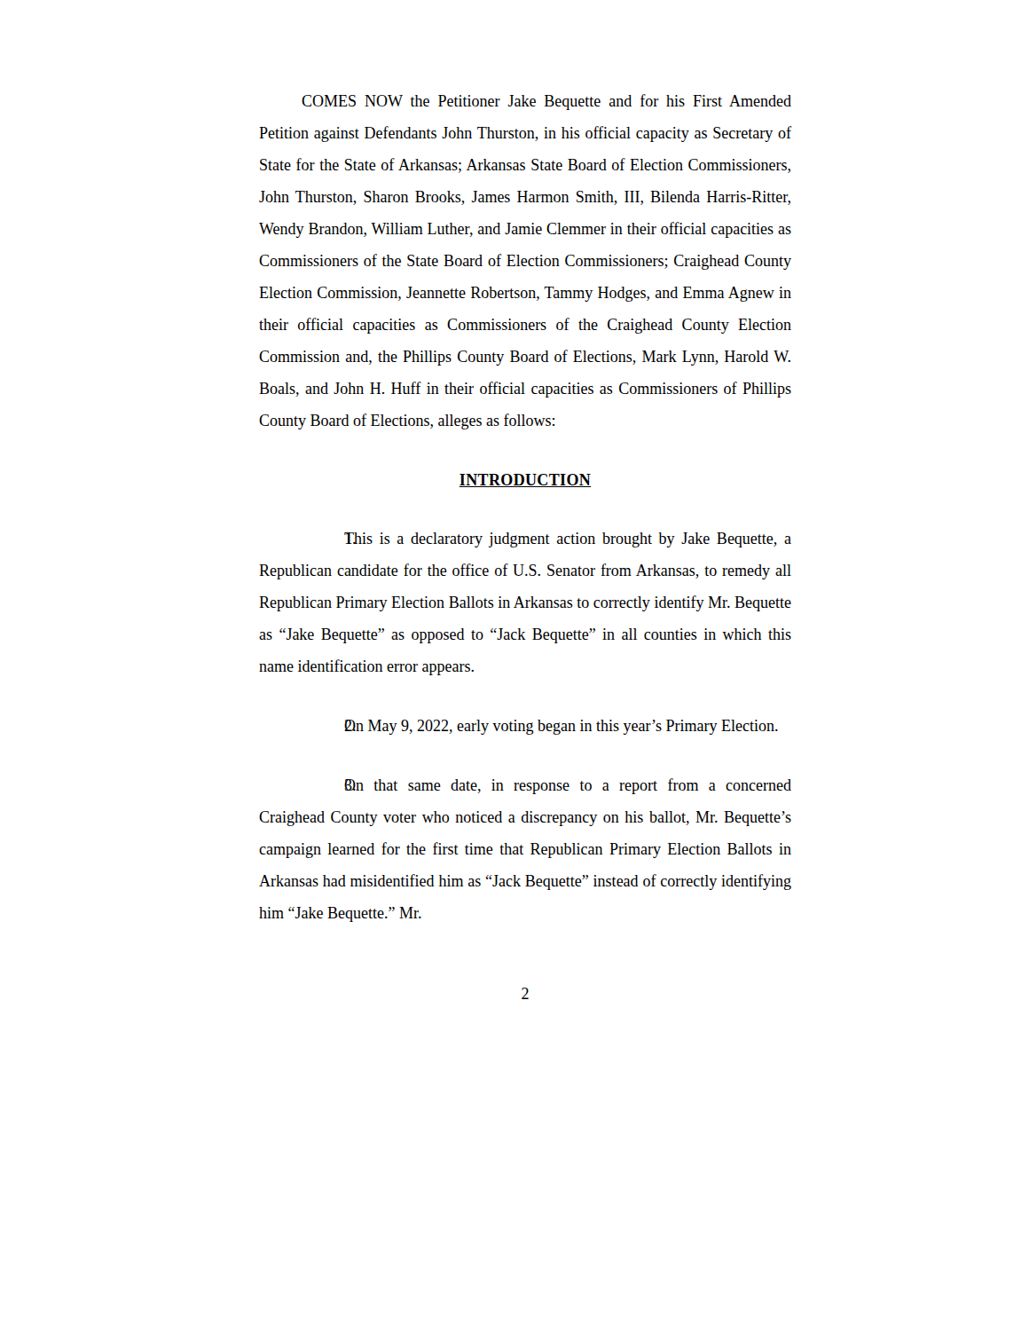COMES NOW the Petitioner Jake Bequette and for his First Amended Petition against Defendants John Thurston, in his official capacity as Secretary of State for the State of Arkansas; Arkansas State Board of Election Commissioners, John Thurston, Sharon Brooks, James Harmon Smith, III, Bilenda Harris-Ritter, Wendy Brandon, William Luther, and Jamie Clemmer in their official capacities as Commissioners of the State Board of Election Commissioners; Craighead County Election Commission, Jeannette Robertson, Tammy Hodges, and Emma Agnew in their official capacities as Commissioners of the Craighead County Election Commission and, the Phillips County Board of Elections, Mark Lynn, Harold W. Boals, and John H. Huff in their official capacities as Commissioners of Phillips County Board of Elections, alleges as follows:
INTRODUCTION
1. This is a declaratory judgment action brought by Jake Bequette, a Republican candidate for the office of U.S. Senator from Arkansas, to remedy all Republican Primary Election Ballots in Arkansas to correctly identify Mr. Bequette as “Jake Bequette” as opposed to “Jack Bequette” in all counties in which this name identification error appears.
2. On May 9, 2022, early voting began in this year’s Primary Election.
3. On that same date, in response to a report from a concerned Craighead County voter who noticed a discrepancy on his ballot, Mr. Bequette’s campaign learned for the first time that Republican Primary Election Ballots in Arkansas had misidentified him as “Jack Bequette” instead of correctly identifying him “Jake Bequette.” Mr.
2